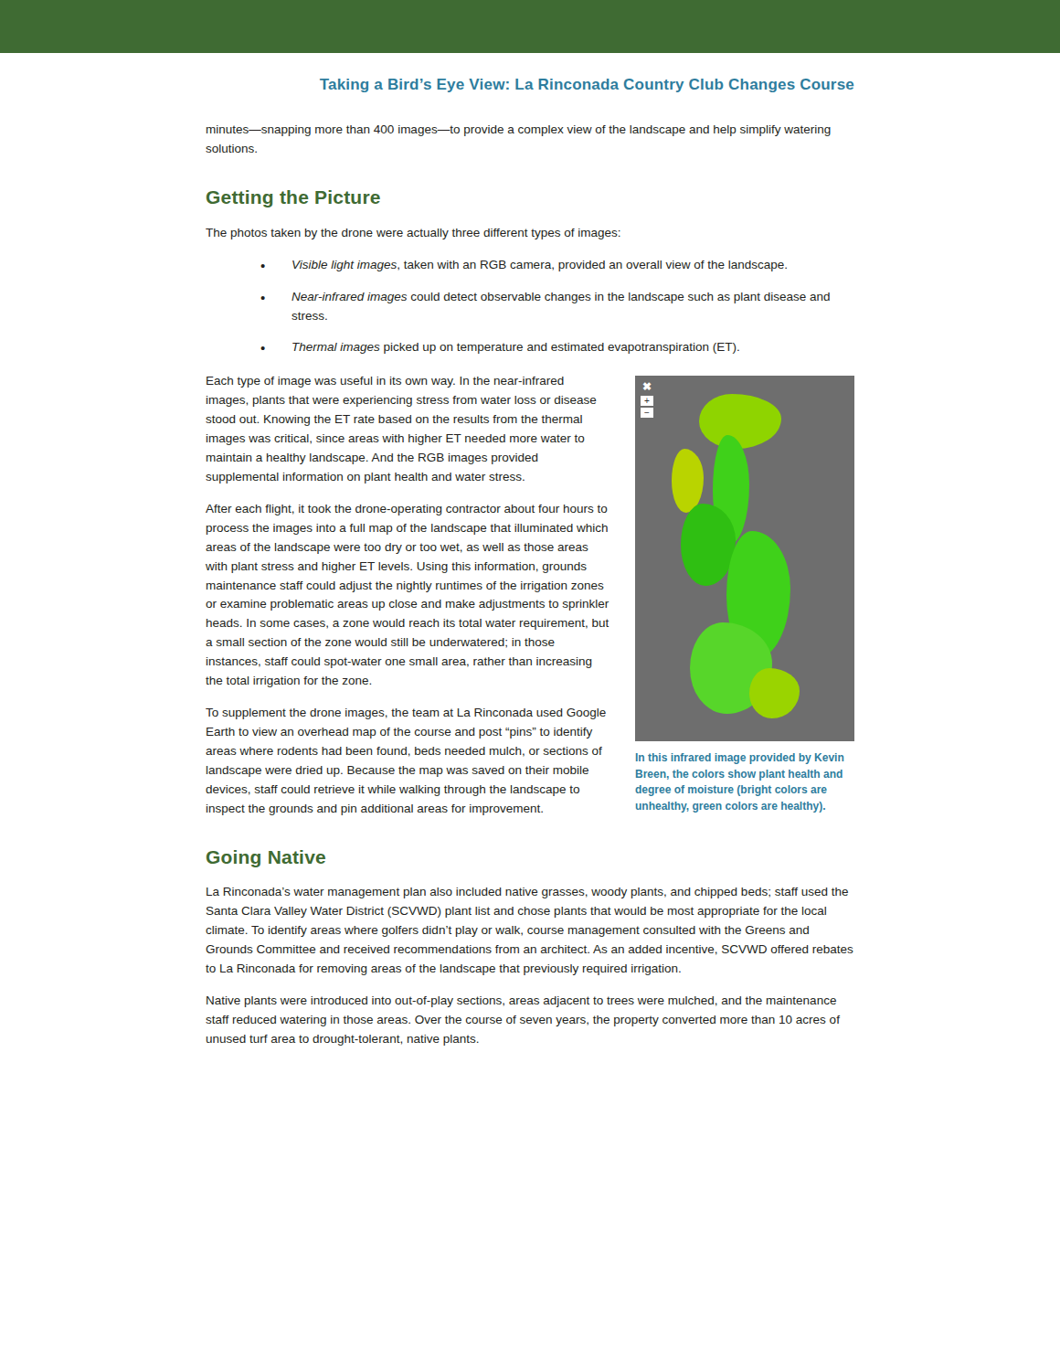Taking a Bird’s Eye View: La Rinconada Country Club Changes Course
minutes—snapping more than 400 images—to provide a complex view of the landscape and help simplify watering solutions.
Getting the Picture
The photos taken by the drone were actually three different types of images:
Visible light images, taken with an RGB camera, provided an overall view of the landscape.
Near-infrared images could detect observable changes in the landscape such as plant disease and stress.
Thermal images picked up on temperature and estimated evapotranspiration (ET).
✖ + −
In this infrared image provided by Kevin Breen, the colors show plant health and degree of moisture (bright colors are unhealthy, green colors are healthy).
Each type of image was useful in its own way. In the near-infrared images, plants that were experiencing stress from water loss or disease stood out. Knowing the ET rate based on the results from the thermal images was critical, since areas with higher ET needed more water to maintain a healthy landscape. And the RGB images provided supplemental information on plant health and water stress.
After each flight, it took the drone-operating contractor about four hours to process the images into a full map of the landscape that illuminated which areas of the landscape were too dry or too wet, as well as those areas with plant stress and higher ET levels. Using this information, grounds maintenance staff could adjust the nightly runtimes of the irrigation zones or examine problematic areas up close and make adjustments to sprinkler heads. In some cases, a zone would reach its total water requirement, but a small section of the zone would still be underwatered; in those instances, staff could spot-water one small area, rather than increasing the total irrigation for the zone.
To supplement the drone images, the team at La Rinconada used Google Earth to view an overhead map of the course and post “pins” to identify areas where rodents had been found, beds needed mulch, or sections of landscape were dried up. Because the map was saved on their mobile devices, staff could retrieve it while walking through the landscape to inspect the grounds and pin additional areas for improvement.
Going Native
La Rinconada’s water management plan also included native grasses, woody plants, and chipped beds; staff used the Santa Clara Valley Water District (SCVWD) plant list and chose plants that would be most appropriate for the local climate. To identify areas where golfers didn’t play or walk, course management consulted with the Greens and Grounds Committee and received recommendations from an architect. As an added incentive, SCVWD offered rebates to La Rinconada for removing areas of the landscape that previously required irrigation.
Native plants were introduced into out-of-play sections, areas adjacent to trees were mulched, and the maintenance staff reduced watering in those areas. Over the course of seven years, the property converted more than 10 acres of unused turf area to drought-tolerant, native plants.